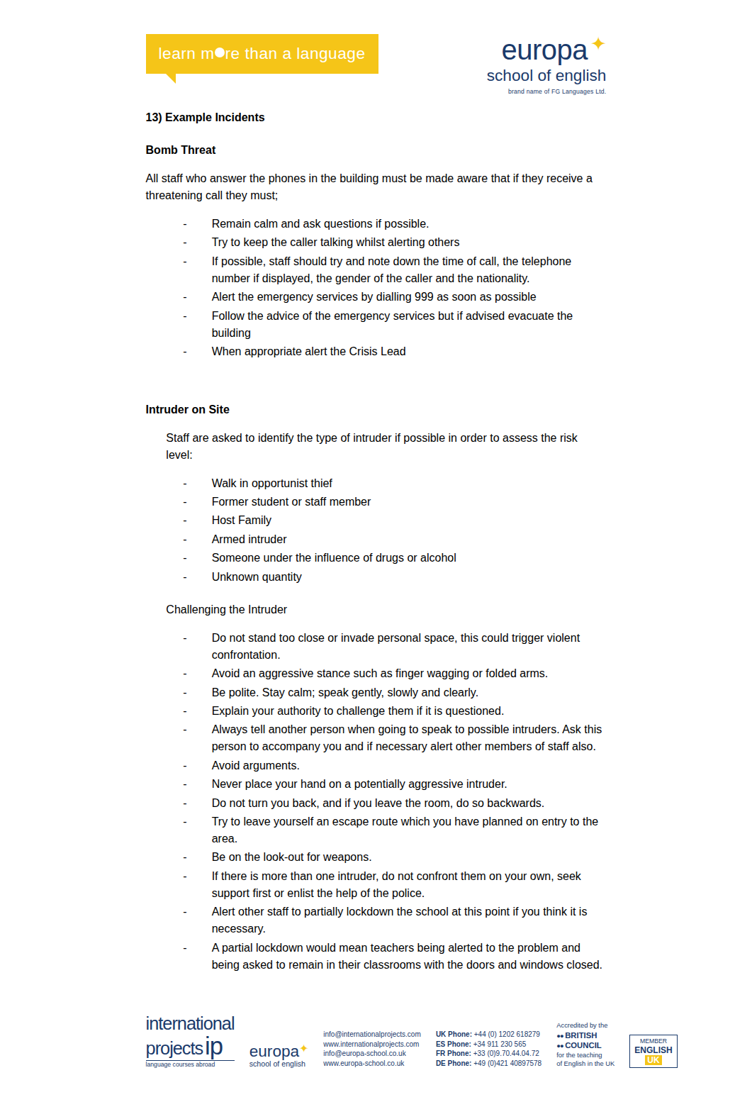learn m re than a language
europa✦
school of english
brand name of FG Languages Ltd.
13) Example Incidents
Bomb Threat
All staff who answer the phones in the building must be made aware that if they receive a threatening call they must;
Remain calm and ask questions if possible.
Try to keep the caller talking whilst alerting others
If possible, staff should try and note down the time of call, the telephone number if displayed, the gender of the caller and the nationality.
Alert the emergency services by dialling 999 as soon as possible
Follow the advice of the emergency services but if advised evacuate the building
When appropriate alert the Crisis Lead
Intruder on Site
Staff are asked to identify the type of intruder if possible in order to assess the risk level:
Walk in opportunist thief
Former student or staff member
Host Family
Armed intruder
Someone under the influence of drugs or alcohol
Unknown quantity
Challenging the Intruder
Do not stand too close or invade personal space, this could trigger violent confrontation.
Avoid an aggressive stance such as finger wagging or folded arms.
Be polite. Stay calm; speak gently, slowly and clearly.
Explain your authority to challenge them if it is questioned.
Always tell another person when going to speak to possible intruders. Ask this person to accompany you and if necessary alert other members of staff also.
Avoid arguments.
Never place your hand on a potentially aggressive intruder.
Do not turn you back, and if you leave the room, do so backwards.
Try to leave yourself an escape route which you have planned on entry to the area.
Be on the look-out for weapons.
If there is more than one intruder, do not confront them on your own, seek support first or enlist the help of the police.
Alert other staff to partially lockdown the school at this point if you think it is necessary.
A partial lockdown would mean teachers being alerted to the problem and being asked to remain in their classrooms with the doors and windows closed.
international
projects ip
language courses abroad
europa✦
school of english
info@internationalprojects.com
www.internationalprojects.com
info@europa-school.co.uk
www.europa-school.co.uk
UK Phone: +44 (0) 1202 618279
ES Phone: +34 911 230 565
FR Phone: +33 (0)9.70.44.04.72
DE Phone: +49 (0)421 40897578
Accredited by the
●● BRITISH
●● COUNCIL
for the teaching
of English in the UK
MEMBER
ENGLISH
UK